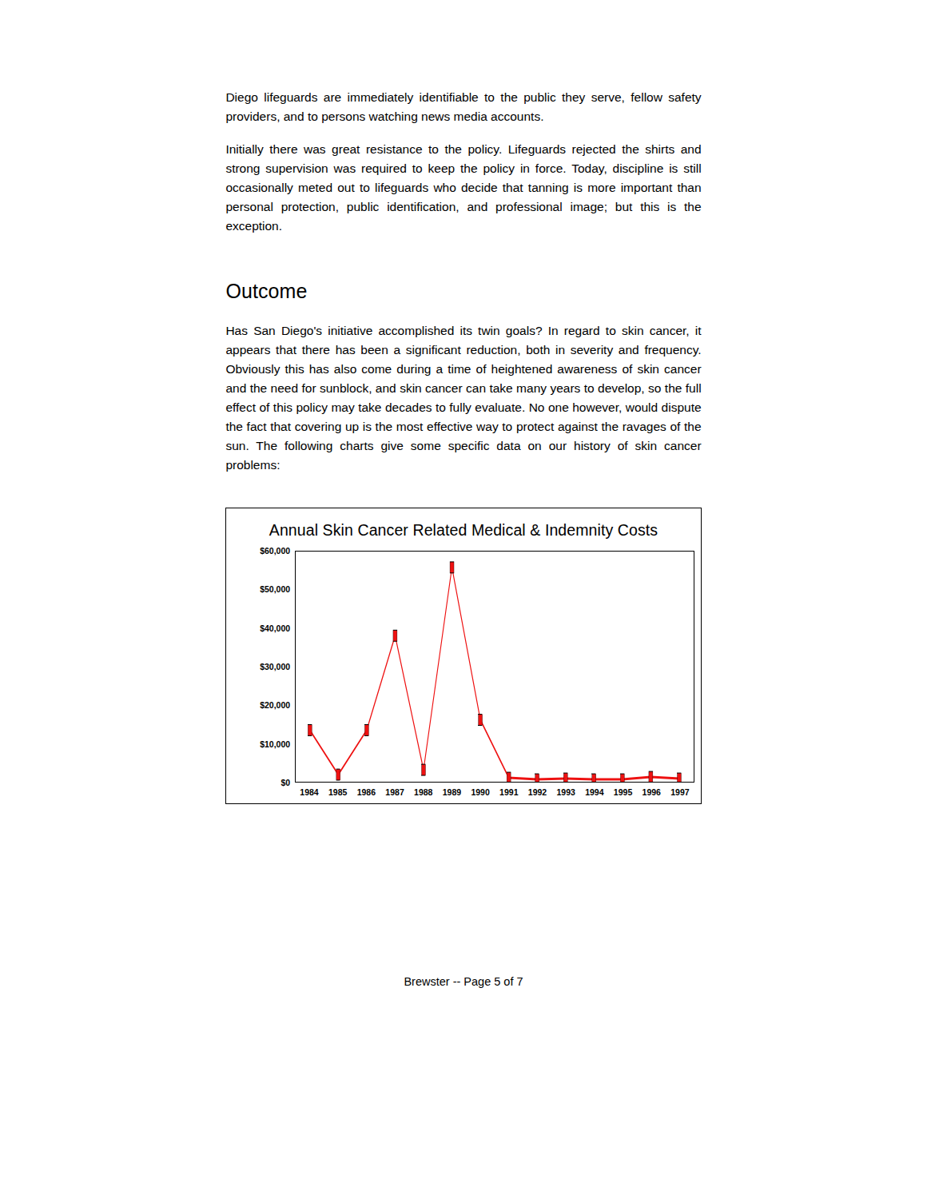Diego lifeguards are immediately identifiable to the public they serve, fellow safety providers, and to persons watching news media accounts.
Initially there was great resistance to the policy. Lifeguards rejected the shirts and strong supervision was required to keep the policy in force. Today, discipline is still occasionally meted out to lifeguards who decide that tanning is more important than personal protection, public identification, and professional image; but this is the exception.
Outcome
Has San Diego's initiative accomplished its twin goals? In regard to skin cancer, it appears that there has been a significant reduction, both in severity and frequency. Obviously this has also come during a time of heightened awareness of skin cancer and the need for sunblock, and skin cancer can take many years to develop, so the full effect of this policy may take decades to fully evaluate. No one however, would dispute the fact that covering up is the most effective way to protect against the ravages of the sun. The following charts give some specific data on our history of skin cancer problems:
Annual Skin Cancer Related Medical & Indemnity Costs
$60,000 $50,000 $40,000 $30,000 $20,000 $10,000 $0
19841985198619871988198919901991199219931994199519961997
Brewster -- Page 5 of 7